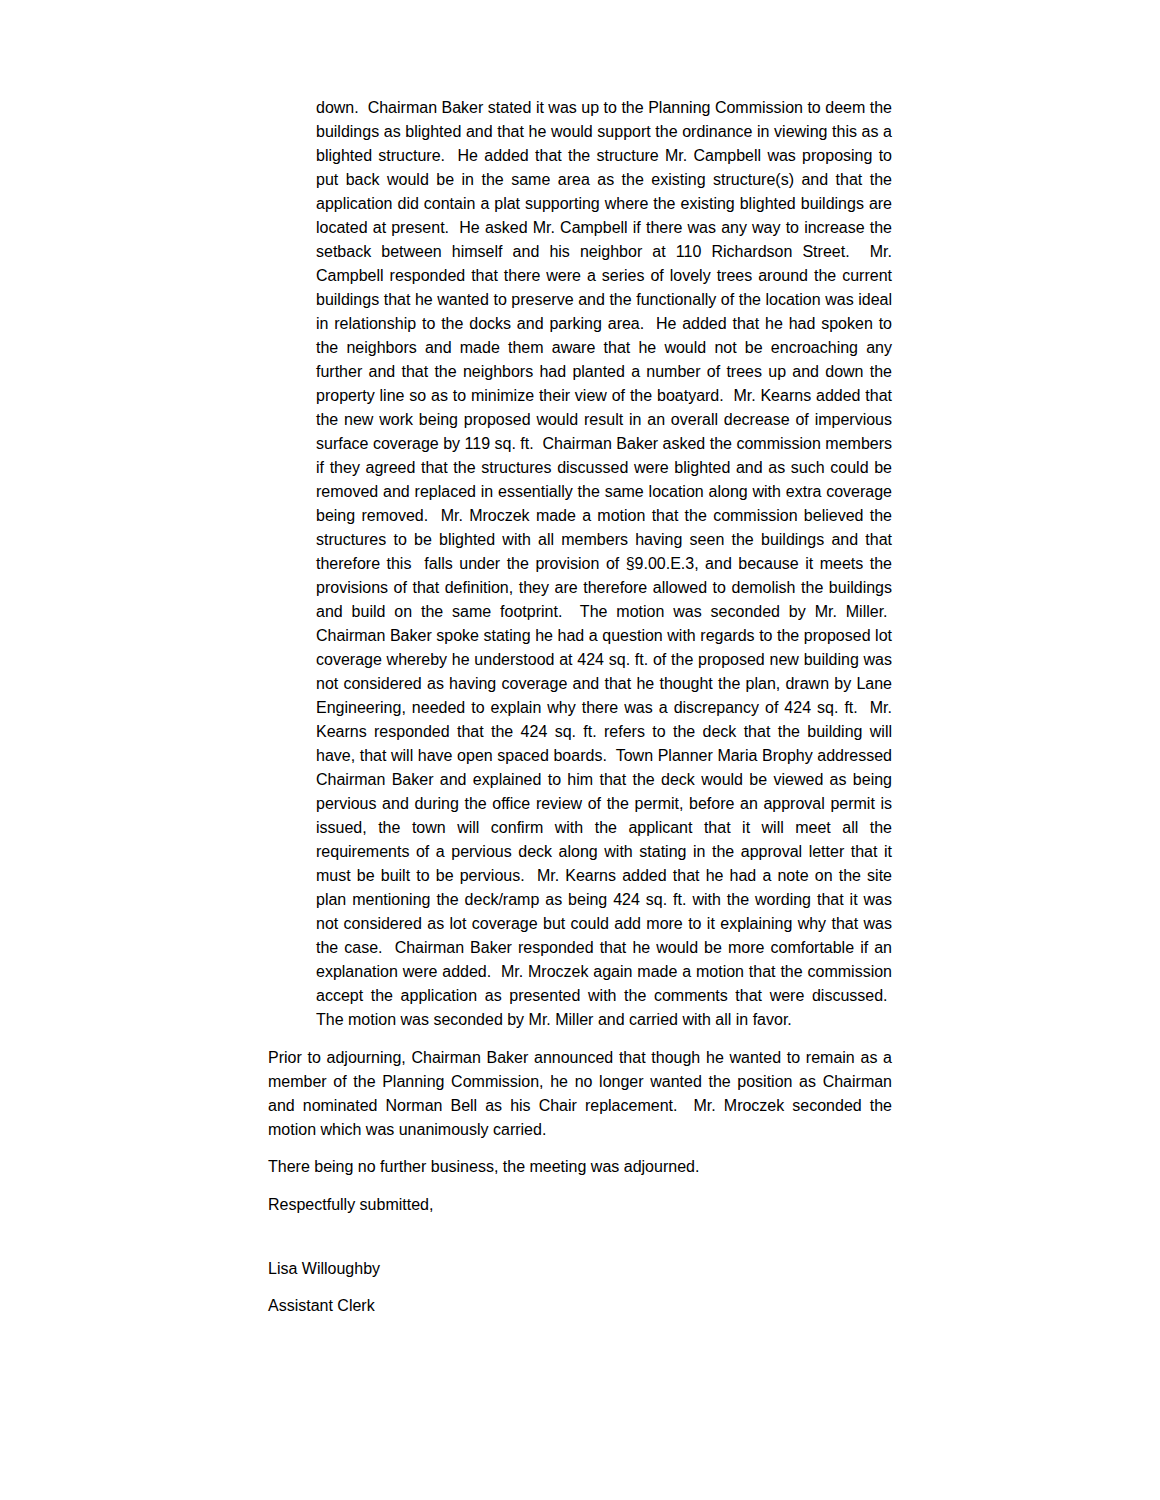down. Chairman Baker stated it was up to the Planning Commission to deem the buildings as blighted and that he would support the ordinance in viewing this as a blighted structure. He added that the structure Mr. Campbell was proposing to put back would be in the same area as the existing structure(s) and that the application did contain a plat supporting where the existing blighted buildings are located at present. He asked Mr. Campbell if there was any way to increase the setback between himself and his neighbor at 110 Richardson Street. Mr. Campbell responded that there were a series of lovely trees around the current buildings that he wanted to preserve and the functionally of the location was ideal in relationship to the docks and parking area. He added that he had spoken to the neighbors and made them aware that he would not be encroaching any further and that the neighbors had planted a number of trees up and down the property line so as to minimize their view of the boatyard. Mr. Kearns added that the new work being proposed would result in an overall decrease of impervious surface coverage by 119 sq. ft. Chairman Baker asked the commission members if they agreed that the structures discussed were blighted and as such could be removed and replaced in essentially the same location along with extra coverage being removed. Mr. Mroczek made a motion that the commission believed the structures to be blighted with all members having seen the buildings and that therefore this falls under the provision of §9.00.E.3, and because it meets the provisions of that definition, they are therefore allowed to demolish the buildings and build on the same footprint. The motion was seconded by Mr. Miller. Chairman Baker spoke stating he had a question with regards to the proposed lot coverage whereby he understood at 424 sq. ft. of the proposed new building was not considered as having coverage and that he thought the plan, drawn by Lane Engineering, needed to explain why there was a discrepancy of 424 sq. ft. Mr. Kearns responded that the 424 sq. ft. refers to the deck that the building will have, that will have open spaced boards. Town Planner Maria Brophy addressed Chairman Baker and explained to him that the deck would be viewed as being pervious and during the office review of the permit, before an approval permit is issued, the town will confirm with the applicant that it will meet all the requirements of a pervious deck along with stating in the approval letter that it must be built to be pervious. Mr. Kearns added that he had a note on the site plan mentioning the deck/ramp as being 424 sq. ft. with the wording that it was not considered as lot coverage but could add more to it explaining why that was the case. Chairman Baker responded that he would be more comfortable if an explanation were added. Mr. Mroczek again made a motion that the commission accept the application as presented with the comments that were discussed. The motion was seconded by Mr. Miller and carried with all in favor.
Prior to adjourning, Chairman Baker announced that though he wanted to remain as a member of the Planning Commission, he no longer wanted the position as Chairman and nominated Norman Bell as his Chair replacement. Mr. Mroczek seconded the motion which was unanimously carried.
There being no further business, the meeting was adjourned.
Respectfully submitted,
Lisa Willoughby
Assistant Clerk